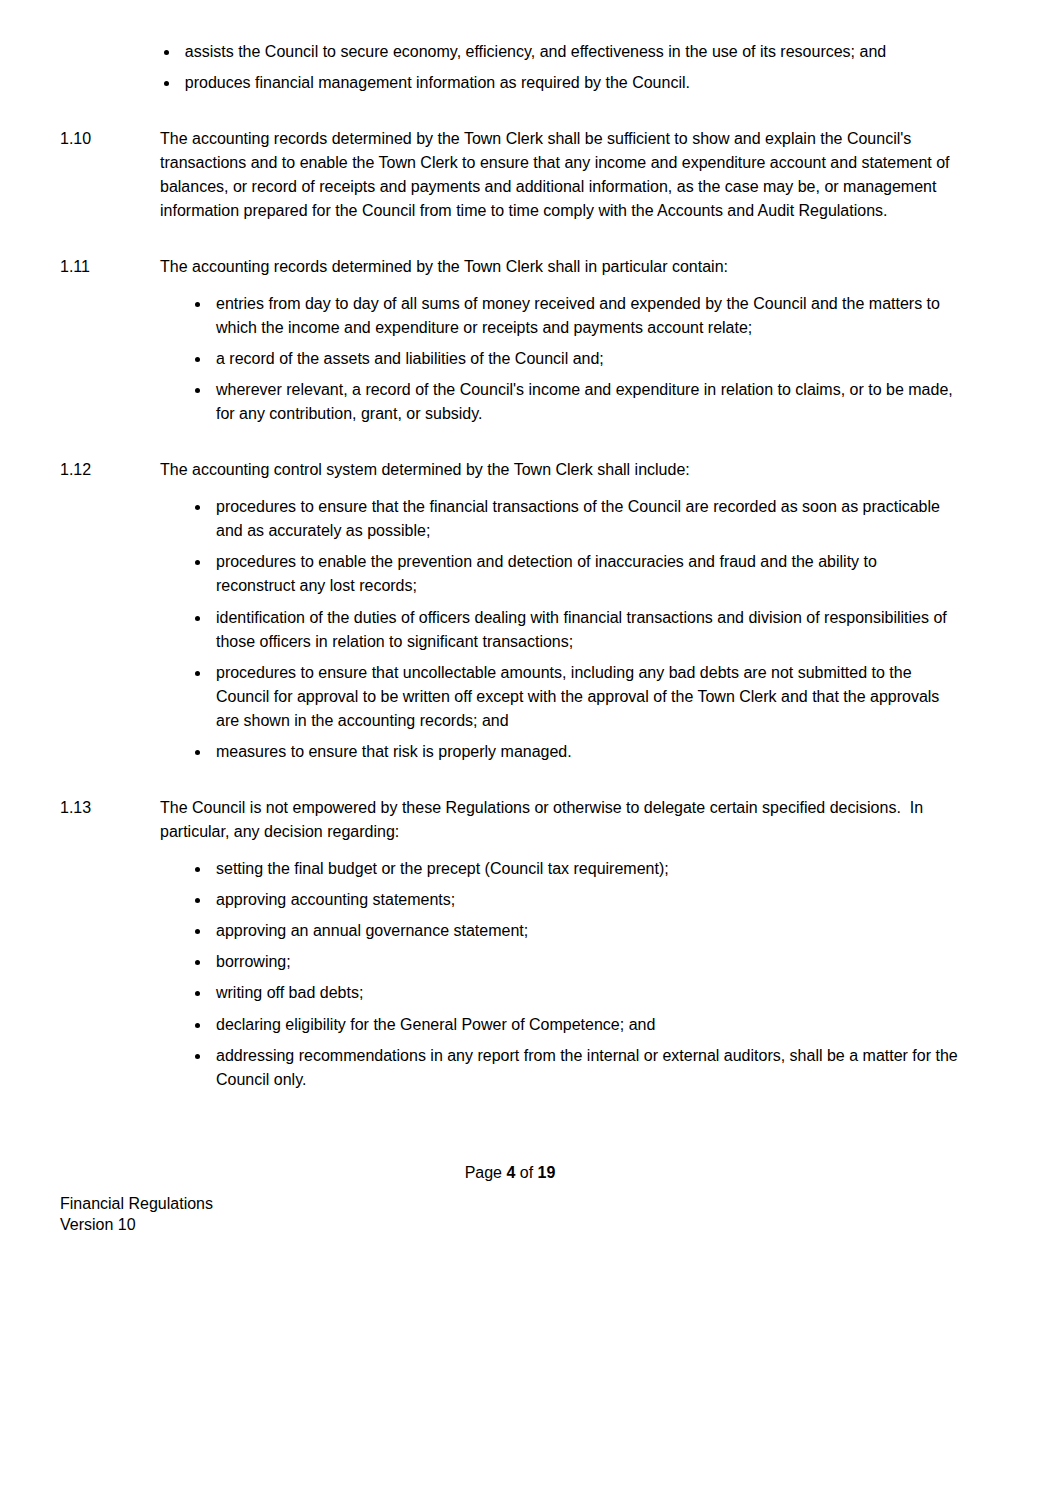assists the Council to secure economy, efficiency, and effectiveness in the use of its resources; and
produces financial management information as required by the Council.
1.10
The accounting records determined by the Town Clerk shall be sufficient to show and explain the Council's transactions and to enable the Town Clerk to ensure that any income and expenditure account and statement of balances, or record of receipts and payments and additional information, as the case may be, or management information prepared for the Council from time to time comply with the Accounts and Audit Regulations.
1.11
The accounting records determined by the Town Clerk shall in particular contain:
entries from day to day of all sums of money received and expended by the Council and the matters to which the income and expenditure or receipts and payments account relate;
a record of the assets and liabilities of the Council and;
wherever relevant, a record of the Council's income and expenditure in relation to claims, or to be made, for any contribution, grant, or subsidy.
1.12
The accounting control system determined by the Town Clerk shall include:
procedures to ensure that the financial transactions of the Council are recorded as soon as practicable and as accurately as possible;
procedures to enable the prevention and detection of inaccuracies and fraud and the ability to reconstruct any lost records;
identification of the duties of officers dealing with financial transactions and division of responsibilities of those officers in relation to significant transactions;
procedures to ensure that uncollectable amounts, including any bad debts are not submitted to the Council for approval to be written off except with the approval of the Town Clerk and that the approvals are shown in the accounting records; and
measures to ensure that risk is properly managed.
1.13
The Council is not empowered by these Regulations or otherwise to delegate certain specified decisions. In particular, any decision regarding:
setting the final budget or the precept (Council tax requirement);
approving accounting statements;
approving an annual governance statement;
borrowing;
writing off bad debts;
declaring eligibility for the General Power of Competence; and
addressing recommendations in any report from the internal or external auditors, shall be a matter for the Council only.
Page 4 of 19
Financial Regulations
Version 10